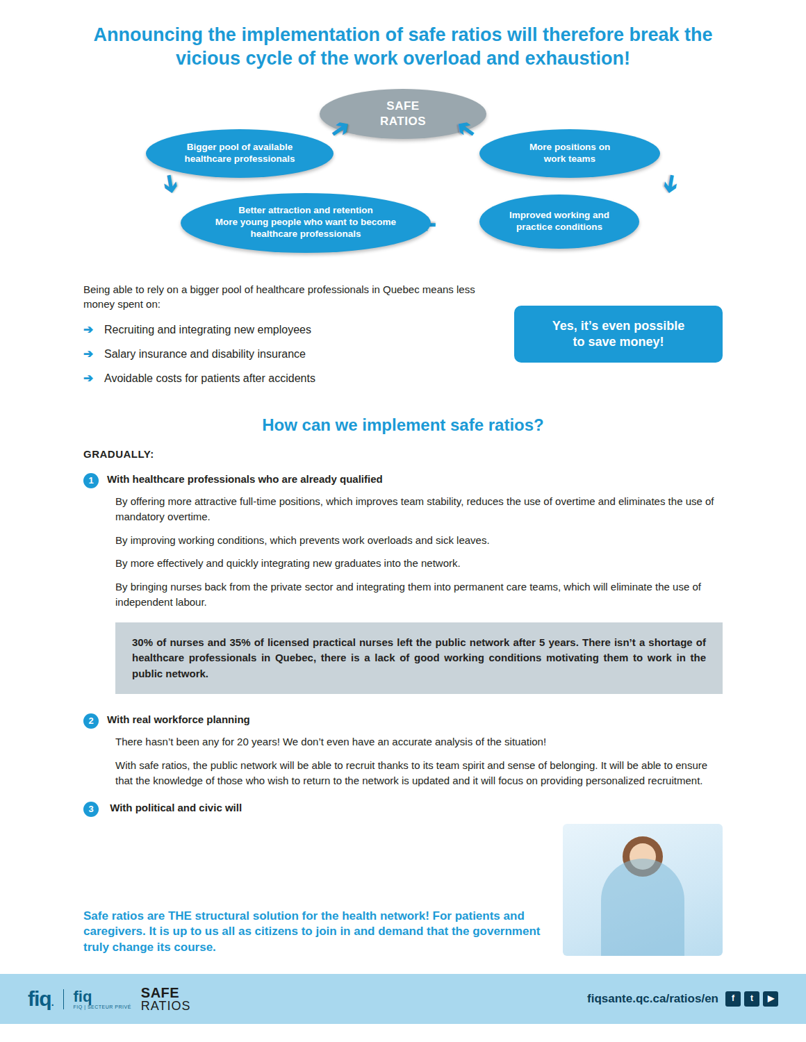Announcing the implementation of safe ratios will therefore break the
vicious cycle of the work overload and exhaustion!
SAFE
RATIOS
➔
➔
➔
➔
➔
Bigger pool of available
healthcare professionals
More positions on
work teams
Better attraction and retention
More young people who want to become
healthcare professionals
Improved working and
practice conditions
Being able to rely on a bigger pool of healthcare professionals in Quebec means less money spent on:
Recruiting and integrating new employees
Salary insurance and disability insurance
Avoidable costs for patients after accidents
Yes, it’s even possible
to save money!
How can we implement safe ratios?
GRADUALLY:
1
With healthcare professionals who are already qualified
By offering more attractive full-time positions, which improves team stability, reduces the use of overtime and eliminates the use of mandatory overtime.
By improving working conditions, which prevents work overloads and sick leaves.
By more effectively and quickly integrating new graduates into the network.
By bringing nurses back from the private sector and integrating them into permanent care teams, which will eliminate the use of independent labour.
30% of nurses and 35% of licensed practical nurses left the public network after 5 years. There isn’t a shortage of healthcare professionals in Quebec, there is a lack of good working conditions motivating them to work in the public network.
2
With real workforce planning
There hasn’t been any for 20 years! We don’t even have an accurate analysis of the situation!
With safe ratios, the public network will be able to recruit thanks to its team spirit and sense of belonging. It will be able to ensure that the knowledge of those who wish to return to the network is updated and it will focus on providing personalized recruitment.
3
With political and civic will
Safe ratios are THE structural solution for the health network! For patients and caregivers. It is up to us all as citizens to join in and demand that the government truly change its course.
fiq.
fiqFIQ | SECTEUR PRIVÉ
SAFERATIOS
fiqsante.qc.ca/ratios/en
ft▶